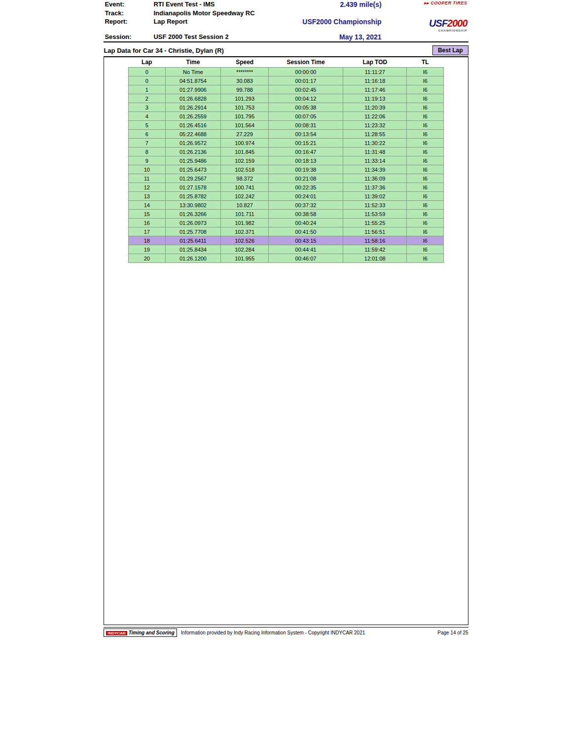| Event: | RTI Event Test - IMS | 2.439 mile(s) | ▸▸ COOPER TIRES |
| Track: | Indianapolis Motor Speedway RC | |
| Report: | Lap Report | USF2000 Championship | USF 2000 CHAMPIONSHIP |
| Session: | USF 2000 Test Session 2 | May 13, 2021 | |
Lap Data for Car 34 - Christie, Dylan (R)
Best Lap
| Lap | Time | Speed | Session Time | Lap TOD | TL |
| --- | --- | --- | --- | --- | --- |
| 0 | No Time | ******** | 00:00:00 | 11:11:27 | I6 |
| 0 | 04:51.8754 | 30.083 | 00:01:17 | 11:16:18 | I6 |
| 1 | 01:27.9906 | 99.788 | 00:02:45 | 11:17:46 | I6 |
| 2 | 01:26.6828 | 101.293 | 00:04:12 | 11:19:13 | I6 |
| 3 | 01:26.2914 | 101.753 | 00:05:38 | 11:20:39 | I6 |
| 4 | 01:26.2559 | 101.795 | 00:07:05 | 11:22:06 | I6 |
| 5 | 01:26.4516 | 101.564 | 00:08:31 | 11:23:32 | I6 |
| 6 | 05:22.4688 | 27.229 | 00:13:54 | 11:28:55 | I6 |
| 7 | 01:26.9572 | 100.974 | 00:15:21 | 11:30:22 | I6 |
| 8 | 01:26.2136 | 101.845 | 00:16:47 | 11:31:48 | I6 |
| 9 | 01:25.9486 | 102.159 | 00:18:13 | 11:33:14 | I6 |
| 10 | 01:25.6473 | 102.518 | 00:19:38 | 11:34:39 | I6 |
| 11 | 01:29.2567 | 98.372 | 00:21:08 | 11:36:09 | I6 |
| 12 | 01:27.1578 | 100.741 | 00:22:35 | 11:37:36 | I6 |
| 13 | 01:25.8782 | 102.242 | 00:24:01 | 11:39:02 | I6 |
| 14 | 13:30.9802 | 10.827 | 00:37:32 | 11:52:33 | I6 |
| 15 | 01:26.3266 | 101.711 | 00:38:58 | 11:53:59 | I6 |
| 16 | 01:26.0973 | 101.982 | 00:40:24 | 11:55:25 | I6 |
| 17 | 01:25.7708 | 102.371 | 00:41:50 | 11:56:51 | I6 |
| 18 | 01:25.6411 | 102.526 | 00:43:15 | 11:58:16 | I6 |
| 19 | 01:25.8434 | 102.284 | 00:44:41 | 11:59:42 | I6 |
| 20 | 01:26.1200 | 101.955 | 00:46:07 | 12:01:08 | I6 |
INDYCAR Timing and Scoring
Information provided by Indy Racing Information System - Copyright INDYCAR 2021
Page 14 of 25